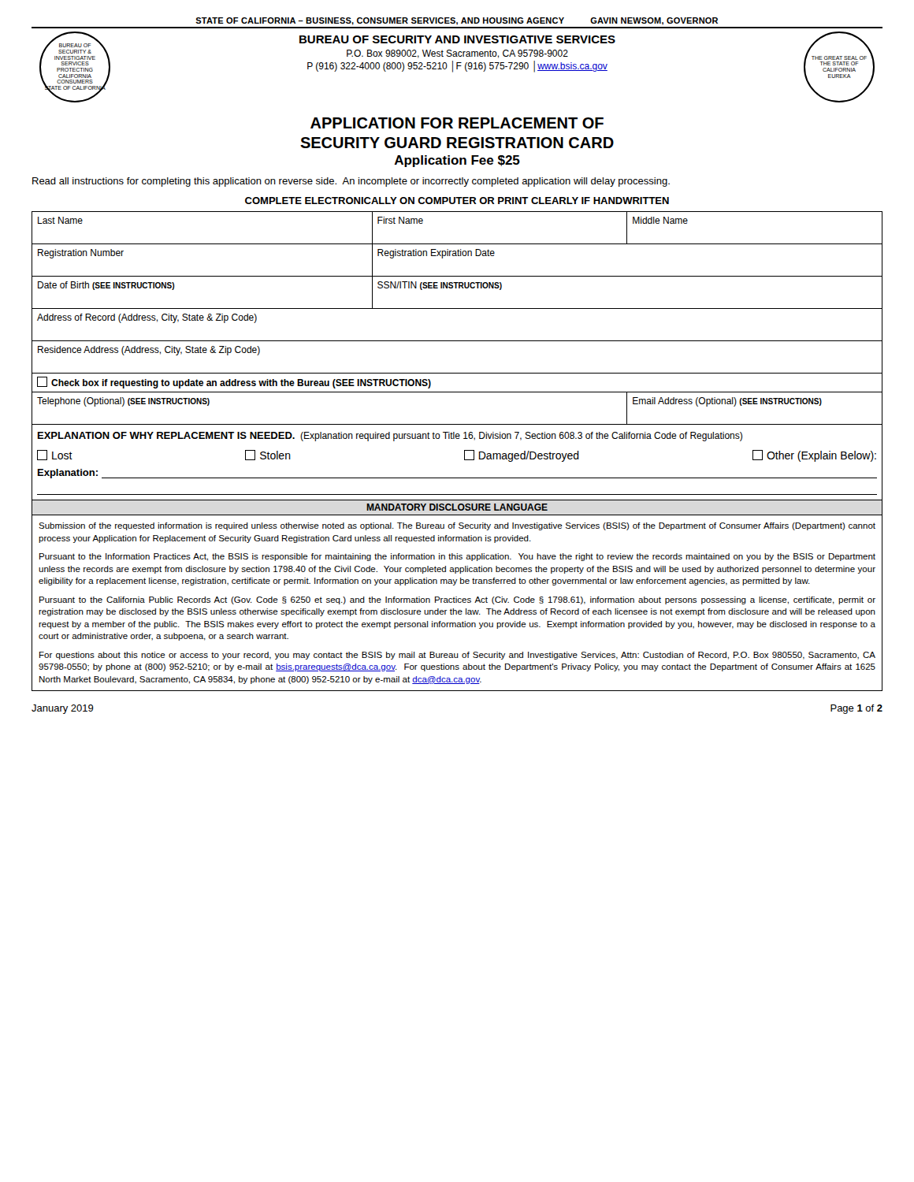STATE OF CALIFORNIA – BUSINESS, CONSUMER SERVICES, AND HOUSING AGENCY GAVIN NEWSOM, GOVERNOR
BUREAU OF SECURITY & INVESTIGATIVE SERVICES
PROTECTING CALIFORNIA CONSUMERS
STATE OF CALIFORNIA
BUREAU OF SECURITY AND INVESTIGATIVE SERVICES
P.O. Box 989002, West Sacramento, CA 95798-9002
P (916) 322-4000 (800) 952-5210 │F (916) 575-7290 │www.bsis.ca.gov
THE GREAT SEAL OF THE STATE OF CALIFORNIA
EUREKA
APPLICATION FOR REPLACEMENT OF
SECURITY GUARD REGISTRATION CARD
Application Fee $25
Read all instructions for completing this application on reverse side. An incomplete or incorrectly completed application will delay processing.
COMPLETE ELECTRONICALLY ON COMPUTER OR PRINT CLEARLY IF HANDWRITTEN
| Last Name | First Name | Middle Name |
| Registration Number | Registration Expiration Date |
| Date of Birth (SEE INSTRUCTIONS) | SSN/ITIN (SEE INSTRUCTIONS) |
| Address of Record (Address, City, State & Zip Code) |
| Residence Address (Address, City, State & Zip Code) |
| Check box if requesting to update an address with the Bureau (SEE INSTRUCTIONS) |
| Telephone (Optional) (SEE INSTRUCTIONS) | Email Address (Optional) (SEE INSTRUCTIONS) |
EXPLANATION OF WHY REPLACEMENT IS NEEDED. (Explanation required pursuant to Title 16, Division 7, Section 608.3 of the California Code of Regulations)
Lost Stolen Damaged/Destroyed Other (Explain Below):
Explanation:
MANDATORY DISCLOSURE LANGUAGE
Submission of the requested information is required unless otherwise noted as optional. The Bureau of Security and Investigative Services (BSIS) of the Department of Consumer Affairs (Department) cannot process your Application for Replacement of Security Guard Registration Card unless all requested information is provided.
Pursuant to the Information Practices Act, the BSIS is responsible for maintaining the information in this application. You have the right to review the records maintained on you by the BSIS or Department unless the records are exempt from disclosure by section 1798.40 of the Civil Code. Your completed application becomes the property of the BSIS and will be used by authorized personnel to determine your eligibility for a replacement license, registration, certificate or permit. Information on your application may be transferred to other governmental or law enforcement agencies, as permitted by law.
Pursuant to the California Public Records Act (Gov. Code § 6250 et seq.) and the Information Practices Act (Civ. Code § 1798.61), information about persons possessing a license, certificate, permit or registration may be disclosed by the BSIS unless otherwise specifically exempt from disclosure under the law. The Address of Record of each licensee is not exempt from disclosure and will be released upon request by a member of the public. The BSIS makes every effort to protect the exempt personal information you provide us. Exempt information provided by you, however, may be disclosed in response to a court or administrative order, a subpoena, or a search warrant.
For questions about this notice or access to your record, you may contact the BSIS by mail at Bureau of Security and Investigative Services, Attn: Custodian of Record, P.O. Box 980550, Sacramento, CA 95798-0550; by phone at (800) 952-5210; or by e-mail at bsis.prarequests@dca.ca.gov. For questions about the Department's Privacy Policy, you may contact the Department of Consumer Affairs at 1625 North Market Boulevard, Sacramento, CA 95834, by phone at (800) 952-5210 or by e-mail at dca@dca.ca.gov.
January 2019
Page 1 of 2